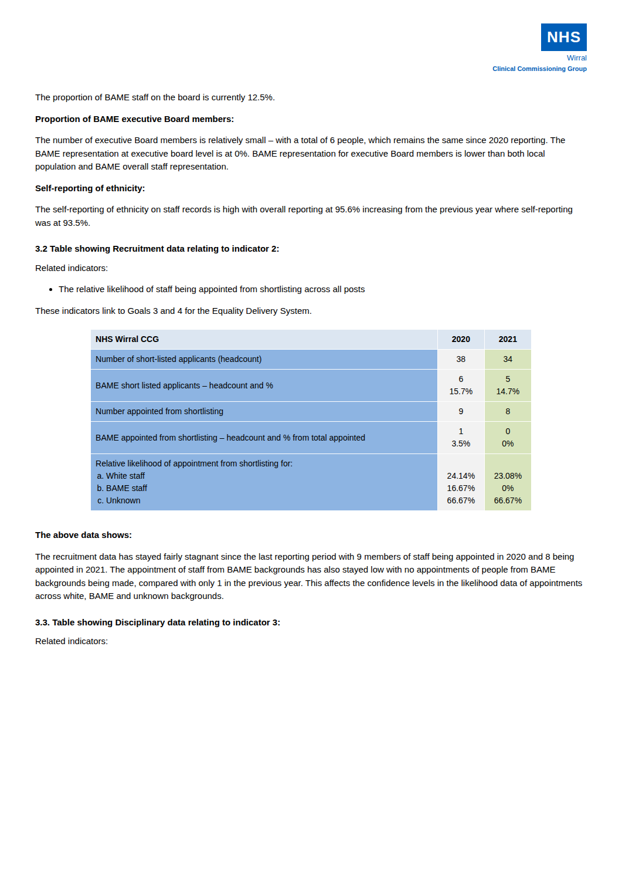NHS
Wirral
Clinical Commissioning Group
The proportion of BAME staff on the board is currently 12.5%.
Proportion of BAME executive Board members:
The number of executive Board members is relatively small – with a total of 6 people, which remains the same since 2020 reporting. The BAME representation at executive board level is at 0%. BAME representation for executive Board members is lower than both local population and BAME overall staff representation.
Self-reporting of ethnicity:
The self-reporting of ethnicity on staff records is high with overall reporting at 95.6% increasing from the previous year where self-reporting was at 93.5%.
3.2 Table showing Recruitment data relating to indicator 2:
Related indicators:
The relative likelihood of staff being appointed from shortlisting across all posts
These indicators link to Goals 3 and 4 for the Equality Delivery System.
| NHS Wirral CCG | 2020 | 2021 |
| --- | --- | --- |
| Number of short-listed applicants (headcount) | 38 | 34 |
| BAME short listed applicants – headcount and % | 6 15.7% | 5 14.7% |
| Number appointed from shortlisting | 9 | 8 |
| BAME appointed from shortlisting – headcount and % from total appointed | 1 3.5% | 0 0% |
| Relative likelihood of appointment from shortlisting for: White staff BAME staff Unknown | 24.14% 16.67% 66.67% | 23.08% 0% 66.67% |
The above data shows:
The recruitment data has stayed fairly stagnant since the last reporting period with 9 members of staff being appointed in 2020 and 8 being appointed in 2021. The appointment of staff from BAME backgrounds has also stayed low with no appointments of people from BAME backgrounds being made, compared with only 1 in the previous year. This affects the confidence levels in the likelihood data of appointments across white, BAME and unknown backgrounds.
3.3. Table showing Disciplinary data relating to indicator 3:
Related indicators: